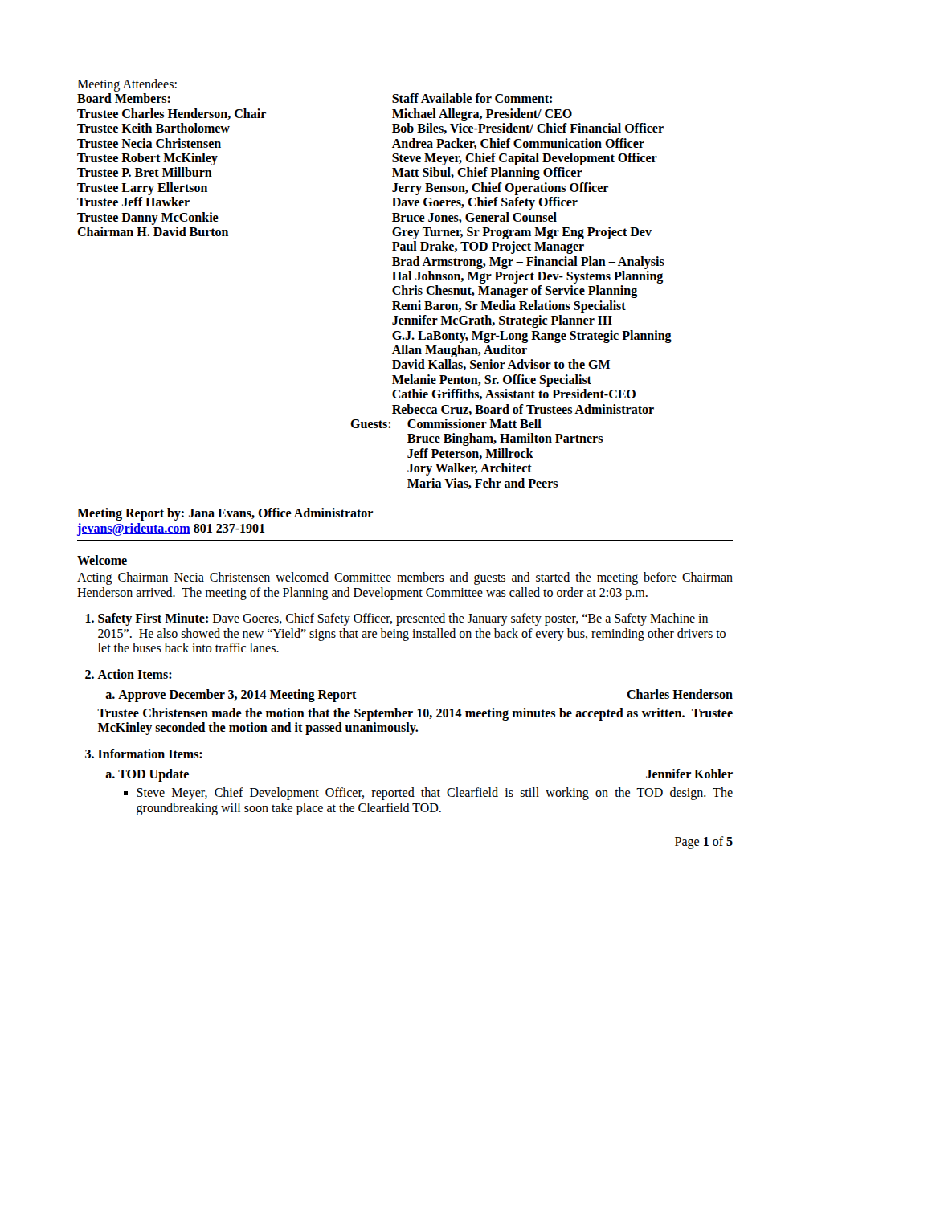Meeting Attendees:
| Board Members: | | Staff Available for Comment: |
| Trustee Charles Henderson, Chair | | Michael Allegra, President/ CEO |
| Trustee Keith Bartholomew | | Bob Biles, Vice-President/ Chief Financial Officer |
| Trustee Necia Christensen | | Andrea Packer, Chief Communication Officer |
| Trustee Robert McKinley | | Steve Meyer, Chief Capital Development Officer |
| Trustee P. Bret Millburn | | Matt Sibul, Chief Planning Officer |
| Trustee Larry Ellertson | | Jerry Benson, Chief Operations Officer |
| Trustee Jeff Hawker | | Dave Goeres, Chief Safety Officer |
| Trustee Danny McConkie | | Bruce Jones, General Counsel |
| Chairman H. David Burton | | Grey Turner, Sr Program Mgr Eng Project Dev |
| | | Paul Drake, TOD Project Manager |
| | | Brad Armstrong, Mgr – Financial Plan – Analysis |
| | | Hal Johnson, Mgr Project Dev- Systems Planning |
| | | Chris Chesnut, Manager of Service Planning |
| | | Remi Baron, Sr Media Relations Specialist |
| | | Jennifer McGrath, Strategic Planner III |
| | | G.J. LaBonty, Mgr-Long Range Strategic Planning |
| | | Allan Maughan, Auditor |
| | | David Kallas, Senior Advisor to the GM |
| | | Melanie Penton, Sr. Office Specialist |
| | | Cathie Griffiths, Assistant to President-CEO |
| | | Rebecca Cruz, Board of Trustees Administrator |
| | Guests: | Commissioner Matt Bell |
| | | Bruce Bingham, Hamilton Partners |
| | | Jeff Peterson, Millrock |
| | | Jory Walker, Architect |
| | | Maria Vias, Fehr and Peers |
Meeting Report by: Jana Evans, Office Administrator
jevans@rideuta.com 801 237-1901
Welcome
Acting Chairman Necia Christensen welcomed Committee members and guests and started the meeting before Chairman Henderson arrived. The meeting of the Planning and Development Committee was called to order at 2:03 p.m.
Safety First Minute: Dave Goeres, Chief Safety Officer, presented the January safety poster, “Be a Safety Machine in 2015”. He also showed the new “Yield” signs that are being installed on the back of every bus, reminding other drivers to let the buses back into traffic lanes.
Action Items:
Approve December 3, 2014 Meeting Report Charles Henderson
Trustee Christensen made the motion that the September 10, 2014 meeting minutes be accepted as written. Trustee McKinley seconded the motion and it passed unanimously.
Information Items:
TOD Update Jennifer Kohler
Steve Meyer, Chief Development Officer, reported that Clearfield is still working on the TOD design. The groundbreaking will soon take place at the Clearfield TOD.
Page 1 of 5